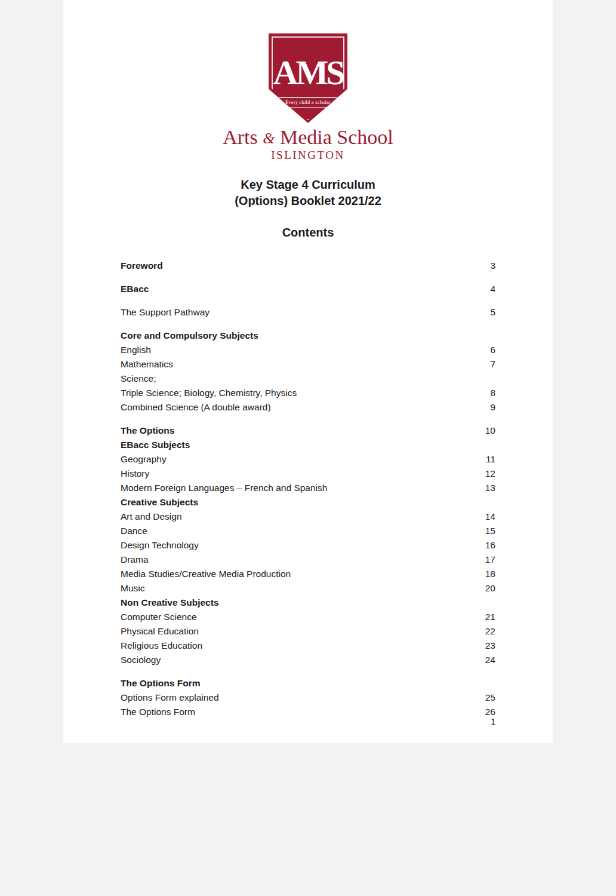AMS
Every child a scholar
Arts & Media School ISLINGTON
Key Stage 4 Curriculum
(Options) Booklet 2021/22
Contents
| Foreword | 3 |
| EBacc | 4 |
| The Support Pathway | 5 |
| Core and Compulsory Subjects | |
| English | 6 |
| Mathematics | 7 |
| Science; | |
| Triple Science; Biology, Chemistry, Physics | 8 |
| Combined Science (A double award) | 9 |
| The Options | 10 |
| EBacc Subjects | |
| Geography | 11 |
| History | 12 |
| Modern Foreign Languages – French and Spanish | 13 |
| Creative Subjects | |
| Art and Design | 14 |
| Dance | 15 |
| Design Technology | 16 |
| Drama | 17 |
| Media Studies/Creative Media Production | 18 |
| Music | 20 |
| Non Creative Subjects | |
| Computer Science | 21 |
| Physical Education | 22 |
| Religious Education | 23 |
| Sociology | 24 |
| The Options Form | |
| Options Form explained | 25 |
| The Options Form | 26 |
1